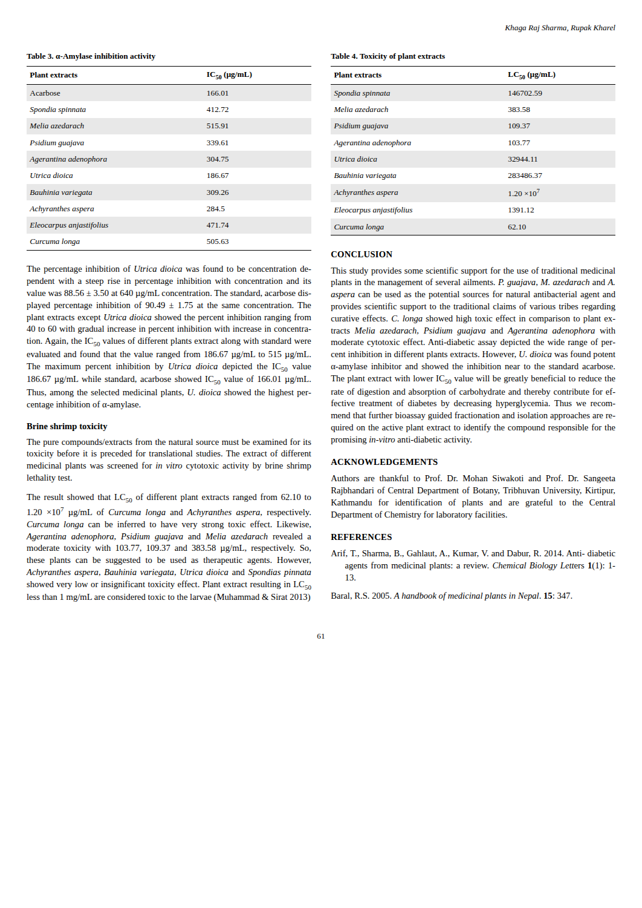Khaga Raj Sharma, Rupak Kharel
Table 3. α-Amylase inhibition activity
| Plant extracts | IC 50 (µg/mL) |
| --- | --- |
| Acarbose | 166.01 |
| Spondia spinnata | 412.72 |
| Melia azedarach | 515.91 |
| Psidium guajava | 339.61 |
| Agerantina adenophora | 304.75 |
| Utrica dioica | 186.67 |
| Bauhinia variegata | 309.26 |
| Achyranthes aspera | 284.5 |
| Eleocarpus anjastifolius | 471.74 |
| Curcuma longa | 505.63 |
The percentage inhibition of Utrica dioica was found to be concentration dependent with a steep rise in percentage inhibition with concentration and its value was 88.56 ± 3.50 at 640 µg/mL concentration. The standard, acarbose displayed percentage inhibition of 90.49 ± 1.75 at the same concentration. The plant extracts except Utrica dioica showed the percent inhibition ranging from 40 to 60 with gradual increase in percent inhibition with increase in concentration. Again, the IC50 values of different plants extract along with standard were evaluated and found that the value ranged from 186.67 µg/mL to 515 µg/mL. The maximum percent inhibition by Utrica dioica depicted the IC50 value 186.67 µg/mL while standard, acarbose showed IC50 value of 166.01 µg/mL. Thus, among the selected medicinal plants, U. dioica showed the highest percentage inhibition of α-amylase.
Brine shrimp toxicity
The pure compounds/extracts from the natural source must be examined for its toxicity before it is preceded for translational studies. The extract of different medicinal plants was screened for in vitro cytotoxic activity by brine shrimp lethality test.
The result showed that LC50 of different plant extracts ranged from 62.10 to 1.20 ×107 µg/mL of Curcuma longa and Achyranthes aspera, respectively. Curcuma longa can be inferred to have very strong toxic effect. Likewise, Agerantina adenophora, Psidium guajava and Melia azedarach revealed a moderate toxicity with 103.77, 109.37 and 383.58 µg/mL, respectively. So, these plants can be suggested to be used as therapeutic agents. However, Achyranthes aspera, Bauhinia variegata, Utrica dioica and Spondias pinnata showed very low or insignificant toxicity effect. Plant extract resulting in LC50 less than 1 mg/mL are considered toxic to the larvae (Muhammad & Sirat 2013)
Table 4. Toxicity of plant extracts
| Plant extracts | LC 50 (µg/mL) |
| --- | --- |
| Spondia spinnata | 146702.59 |
| Melia azedarach | 383.58 |
| Psidium guajava | 109.37 |
| Agerantina adenophora | 103.77 |
| Utrica dioica | 32944.11 |
| Bauhinia variegata | 283486.37 |
| Achyranthes aspera | 1.20 ×10 7 |
| Eleocarpus anjastifolius | 1391.12 |
| Curcuma longa | 62.10 |
Conclusion
This study provides some scientific support for the use of traditional medicinal plants in the management of several ailments. P. guajava, M. azedarach and A. aspera can be used as the potential sources for natural antibacterial agent and provides scientific support to the traditional claims of various tribes regarding curative effects. C. longa showed high toxic effect in comparison to plant extracts Melia azedarach, Psidium guajava and Agerantina adenophora with moderate cytotoxic effect. Anti-diabetic assay depicted the wide range of percent inhibition in different plants extracts. However, U. dioica was found potent α-amylase inhibitor and showed the inhibition near to the standard acarbose. The plant extract with lower IC50 value will be greatly beneficial to reduce the rate of digestion and absorption of carbohydrate and thereby contribute for effective treatment of diabetes by decreasing hyperglycemia. Thus we recommend that further bioassay guided fractionation and isolation approaches are required on the active plant extract to identify the compound responsible for the promising in-vitro anti-diabetic activity.
Acknowledgements
Authors are thankful to Prof. Dr. Mohan Siwakoti and Prof. Dr. Sangeeta Rajbhandari of Central Department of Botany, Tribhuvan University, Kirtipur, Kathmandu for identification of plants and are grateful to the Central Department of Chemistry for laboratory facilities.
References
Arif, T., Sharma, B., Gahlaut, A., Kumar, V. and Dabur, R. 2014. Anti- diabetic agents from medicinal plants: a review. Chemical Biology Letters 1(1): 1-13.
Baral, R.S. 2005. A handbook of medicinal plants in Nepal. 15: 347.
61